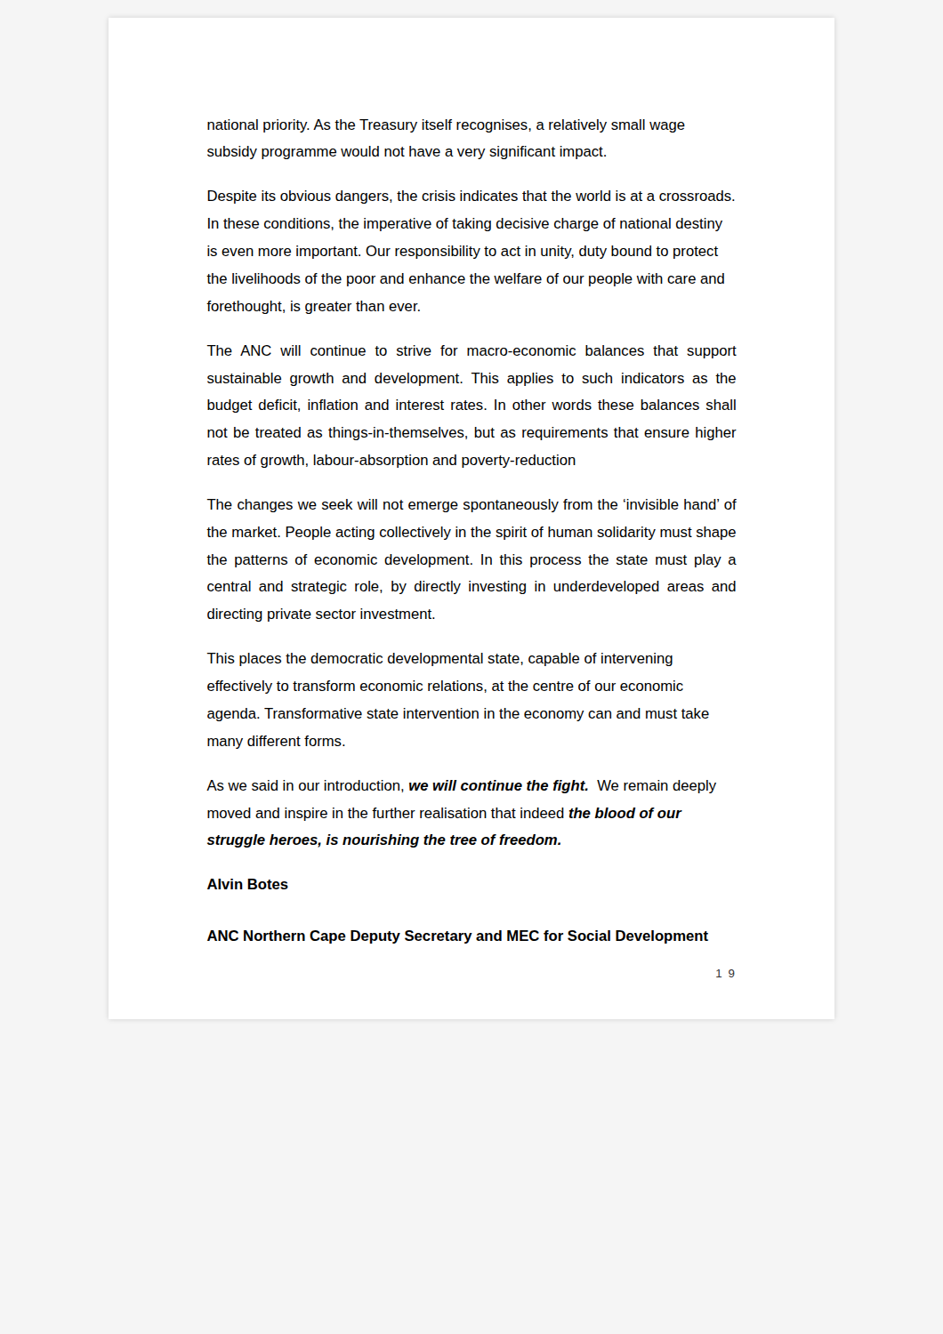national priority. As the Treasury itself recognises, a relatively small wage subsidy programme would not have a very significant impact.
Despite its obvious dangers, the crisis indicates that the world is at a crossroads. In these conditions, the imperative of taking decisive charge of national destiny is even more important. Our responsibility to act in unity, duty bound to protect the livelihoods of the poor and enhance the welfare of our people with care and forethought, is greater than ever.
The ANC will continue to strive for macro-economic balances that support sustainable growth and development. This applies to such indicators as the budget deficit, inflation and interest rates. In other words these balances shall not be treated as things-in-themselves, but as requirements that ensure higher rates of growth, labour-absorption and poverty-reduction
The changes we seek will not emerge spontaneously from the ‘invisible hand’ of the market. People acting collectively in the spirit of human solidarity must shape the patterns of economic development. In this process the state must play a central and strategic role, by directly investing in underdeveloped areas and directing private sector investment.
This places the democratic developmental state, capable of intervening effectively to transform economic relations, at the centre of our economic agenda. Transformative state intervention in the economy can and must take many different forms.
As we said in our introduction, we will continue the fight. We remain deeply moved and inspire in the further realisation that indeed the blood of our struggle heroes, is nourishing the tree of freedom.
Alvin Botes
ANC Northern Cape Deputy Secretary and MEC for Social Development
1 9